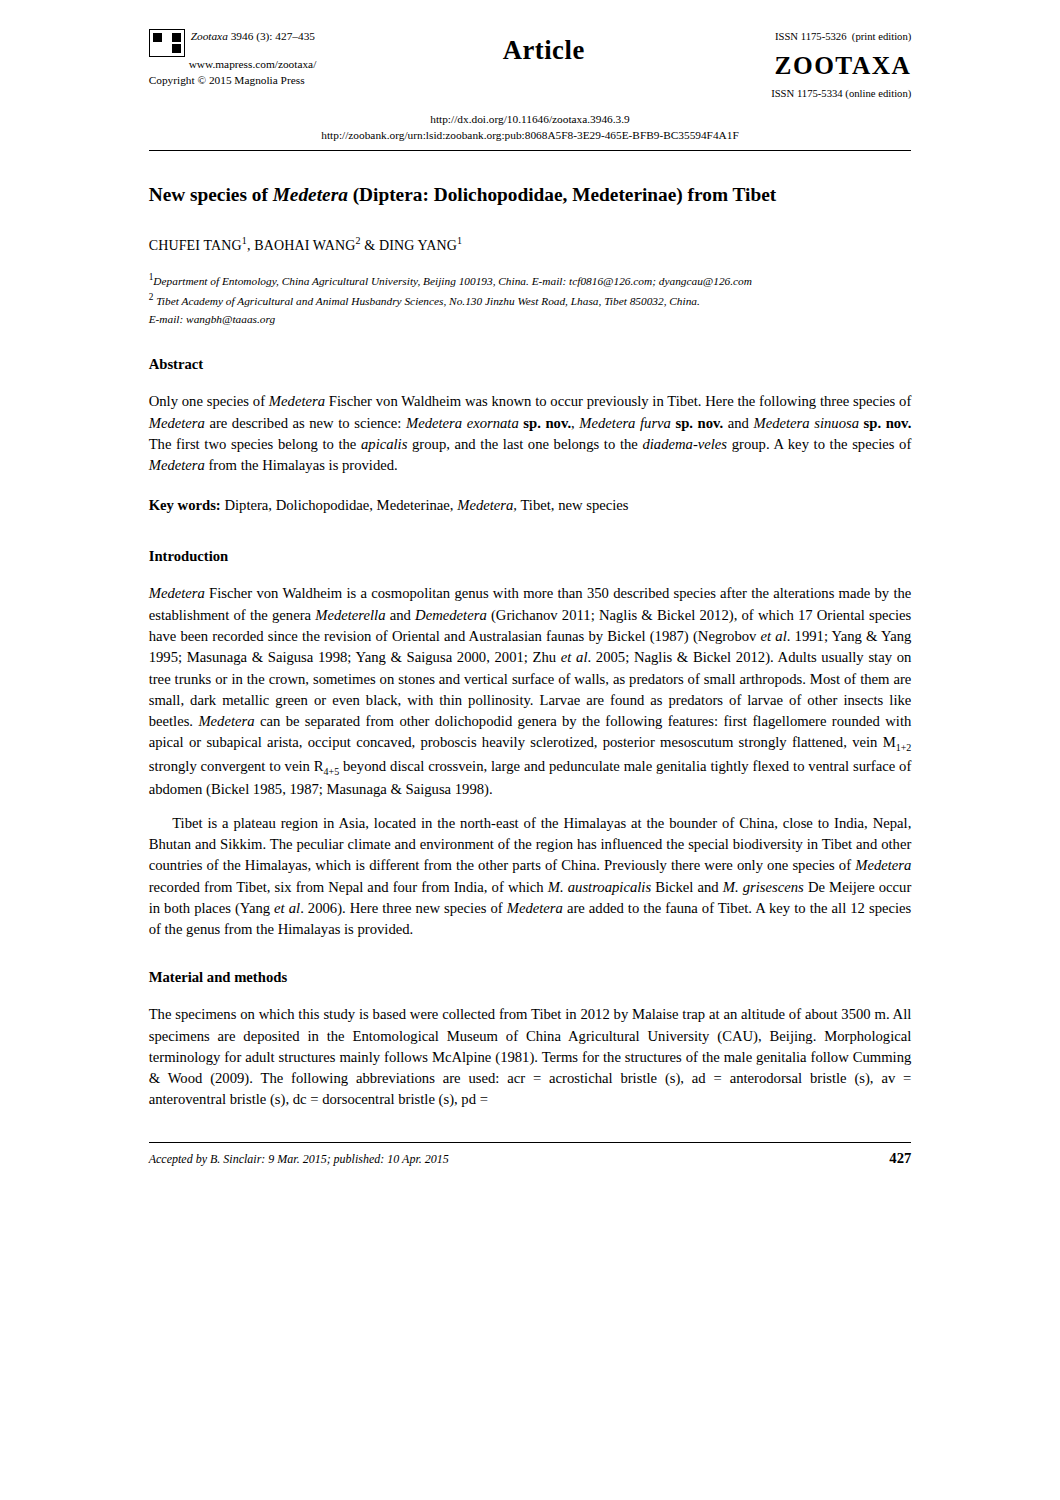Zootaxa 3946 (3): 427–435
www.mapress.com/zootaxa/
Copyright © 2015 Magnolia Press
Article
ISSN 1175-5326 (print edition)
ZOOTAXA ISSN 1175-5334 (online edition)
http://dx.doi.org/10.11646/zootaxa.3946.3.9
http://zoobank.org/urn:lsid:zoobank.org:pub:8068A5F8-3E29-465E-BFB9-BC35594F4A1F
New species of Medetera (Diptera: Dolichopodidae, Medeterinae) from Tibet
CHUFEI TANG1, BAOHAI WANG2 & DING YANG1
1Department of Entomology, China Agricultural University, Beijing 100193, China. E-mail: tcf0816@126.com; dyangcau@126.com
2 Tibet Academy of Agricultural and Animal Husbandry Sciences, No.130 Jinzhu West Road, Lhasa, Tibet 850032, China.
E-mail: wangbh@taaas.org
Abstract
Only one species of Medetera Fischer von Waldheim was known to occur previously in Tibet. Here the following three species of Medetera are described as new to science: Medetera exornata sp. nov., Medetera furva sp. nov. and Medetera sinuosa sp. nov. The first two species belong to the apicalis group, and the last one belongs to the diadema-veles group. A key to the species of Medetera from the Himalayas is provided.
Key words: Diptera, Dolichopodidae, Medeterinae, Medetera, Tibet, new species
Introduction
Medetera Fischer von Waldheim is a cosmopolitan genus with more than 350 described species after the alterations made by the establishment of the genera Medeterella and Demedetera (Grichanov 2011; Naglis & Bickel 2012), of which 17 Oriental species have been recorded since the revision of Oriental and Australasian faunas by Bickel (1987) (Negrobov et al. 1991; Yang & Yang 1995; Masunaga & Saigusa 1998; Yang & Saigusa 2000, 2001; Zhu et al. 2005; Naglis & Bickel 2012). Adults usually stay on tree trunks or in the crown, sometimes on stones and vertical surface of walls, as predators of small arthropods. Most of them are small, dark metallic green or even black, with thin pollinosity. Larvae are found as predators of larvae of other insects like beetles. Medetera can be separated from other dolichopodid genera by the following features: first flagellomere rounded with apical or subapical arista, occiput concaved, proboscis heavily sclerotized, posterior mesoscutum strongly flattened, vein M1+2 strongly convergent to vein R4+5 beyond discal crossvein, large and pedunculate male genitalia tightly flexed to ventral surface of abdomen (Bickel 1985, 1987; Masunaga & Saigusa 1998).
Tibet is a plateau region in Asia, located in the north-east of the Himalayas at the bounder of China, close to India, Nepal, Bhutan and Sikkim. The peculiar climate and environment of the region has influenced the special biodiversity in Tibet and other countries of the Himalayas, which is different from the other parts of China. Previously there were only one species of Medetera recorded from Tibet, six from Nepal and four from India, of which M. austroapicalis Bickel and M. grisescens De Meijere occur in both places (Yang et al. 2006). Here three new species of Medetera are added to the fauna of Tibet. A key to the all 12 species of the genus from the Himalayas is provided.
Material and methods
The specimens on which this study is based were collected from Tibet in 2012 by Malaise trap at an altitude of about 3500 m. All specimens are deposited in the Entomological Museum of China Agricultural University (CAU), Beijing. Morphological terminology for adult structures mainly follows McAlpine (1981). Terms for the structures of the male genitalia follow Cumming & Wood (2009). The following abbreviations are used: acr = acrostichal bristle (s), ad = anterodorsal bristle (s), av = anteroventral bristle (s), dc = dorsocentral bristle (s), pd =
Accepted by B. Sinclair: 9 Mar. 2015; published: 10 Apr. 2015 427